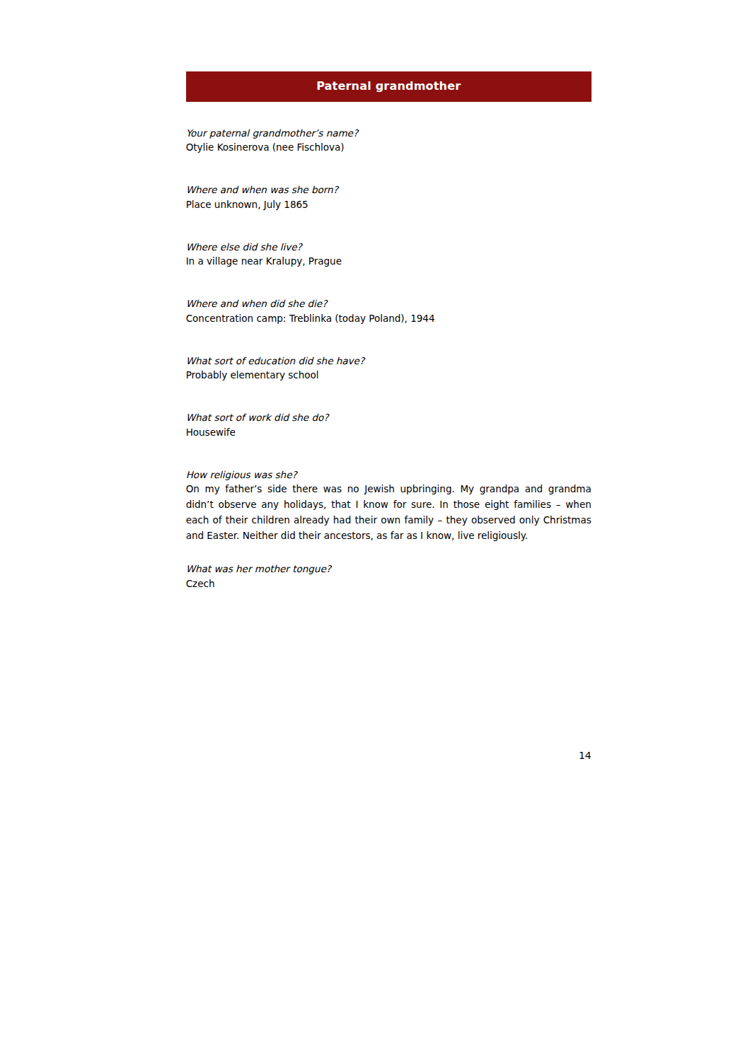Paternal grandmother
Your paternal grandmother’s name?
Otylie Kosinerova (nee Fischlova)
Where and when was she born?
Place unknown, July 1865
Where else did she live?
In a village near Kralupy, Prague
Where and when did she die?
Concentration camp: Treblinka (today Poland), 1944
What sort of education did she have?
Probably elementary school
What sort of work did she do?
Housewife
How religious was she?
On my father’s side there was no Jewish upbringing. My grandpa and grandma didn’t observe any holidays, that I know for sure. In those eight families – when each of their children already had their own family – they observed only Christmas and Easter. Neither did their ancestors, as far as I know, live religiously.
What was her mother tongue?
Czech
14